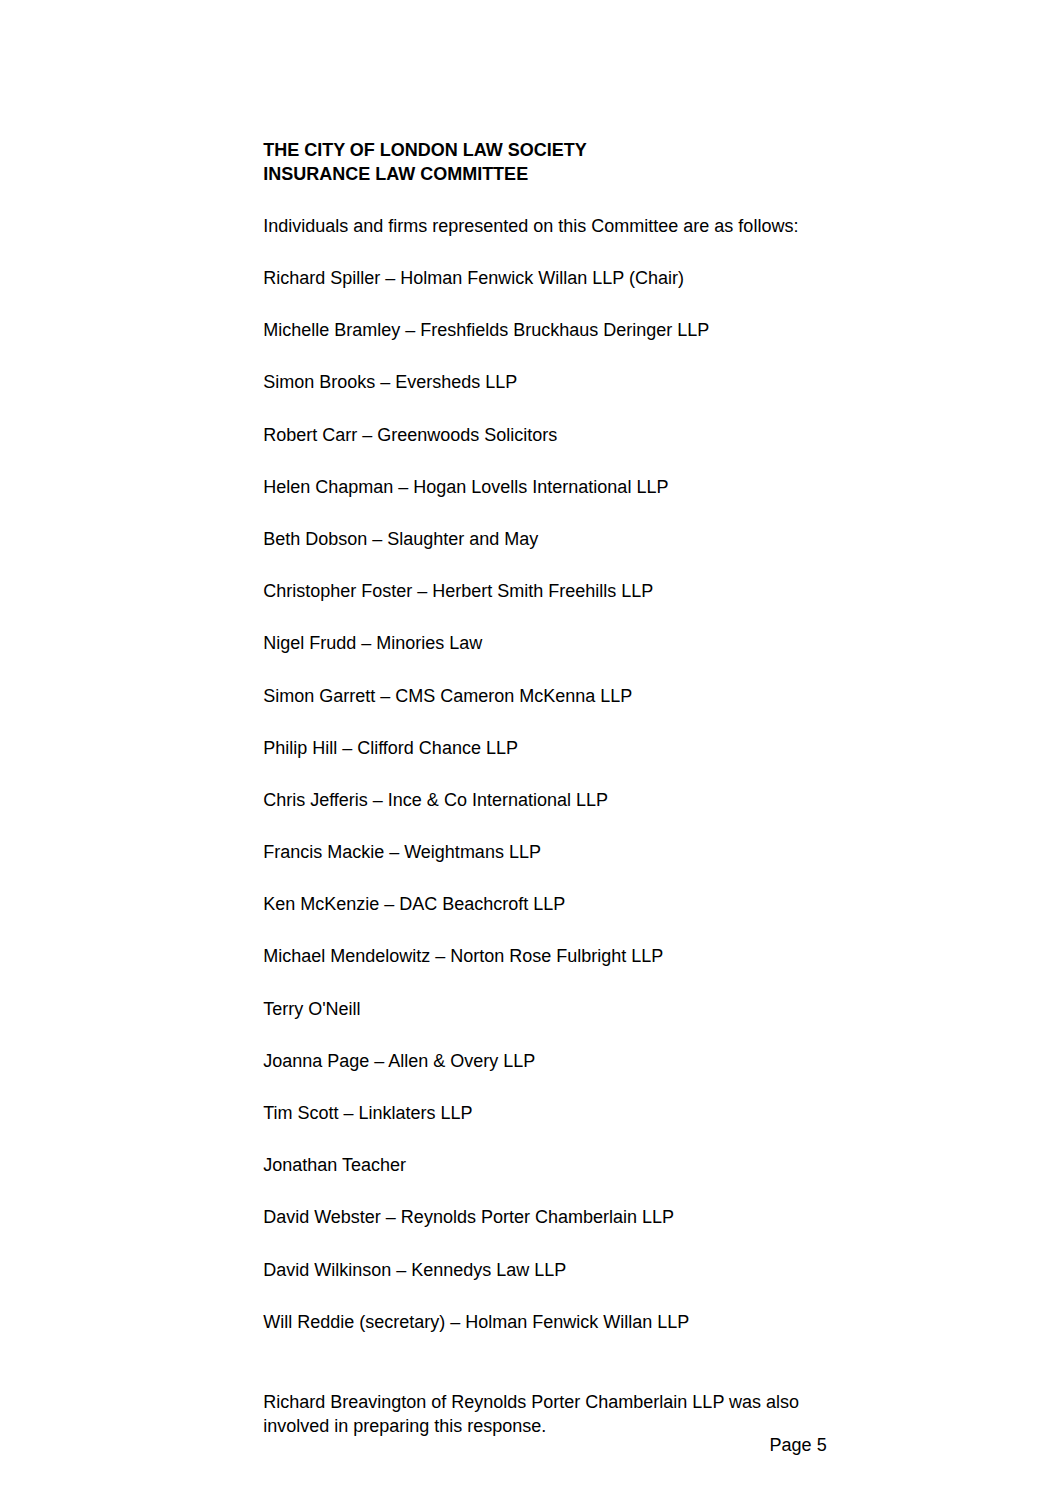THE CITY OF LONDON LAW SOCIETY
INSURANCE LAW COMMITTEE
Individuals and firms represented on this Committee are as follows:
Richard Spiller – Holman Fenwick Willan LLP (Chair)
Michelle Bramley – Freshfields Bruckhaus Deringer LLP
Simon Brooks – Eversheds LLP
Robert Carr – Greenwoods Solicitors
Helen Chapman – Hogan Lovells International LLP
Beth Dobson – Slaughter and May
Christopher Foster – Herbert Smith Freehills LLP
Nigel Frudd – Minories Law
Simon Garrett – CMS Cameron McKenna LLP
Philip Hill – Clifford Chance LLP
Chris Jefferis – Ince & Co International LLP
Francis Mackie – Weightmans LLP
Ken McKenzie – DAC Beachcroft LLP
Michael Mendelowitz – Norton Rose Fulbright LLP
Terry O'Neill
Joanna Page – Allen & Overy LLP
Tim Scott – Linklaters LLP
Jonathan Teacher
David Webster – Reynolds Porter Chamberlain LLP
David Wilkinson – Kennedys Law LLP
Will Reddie (secretary) – Holman Fenwick Willan LLP
Richard Breavington of Reynolds Porter Chamberlain LLP was also involved in preparing this response.
Page 5